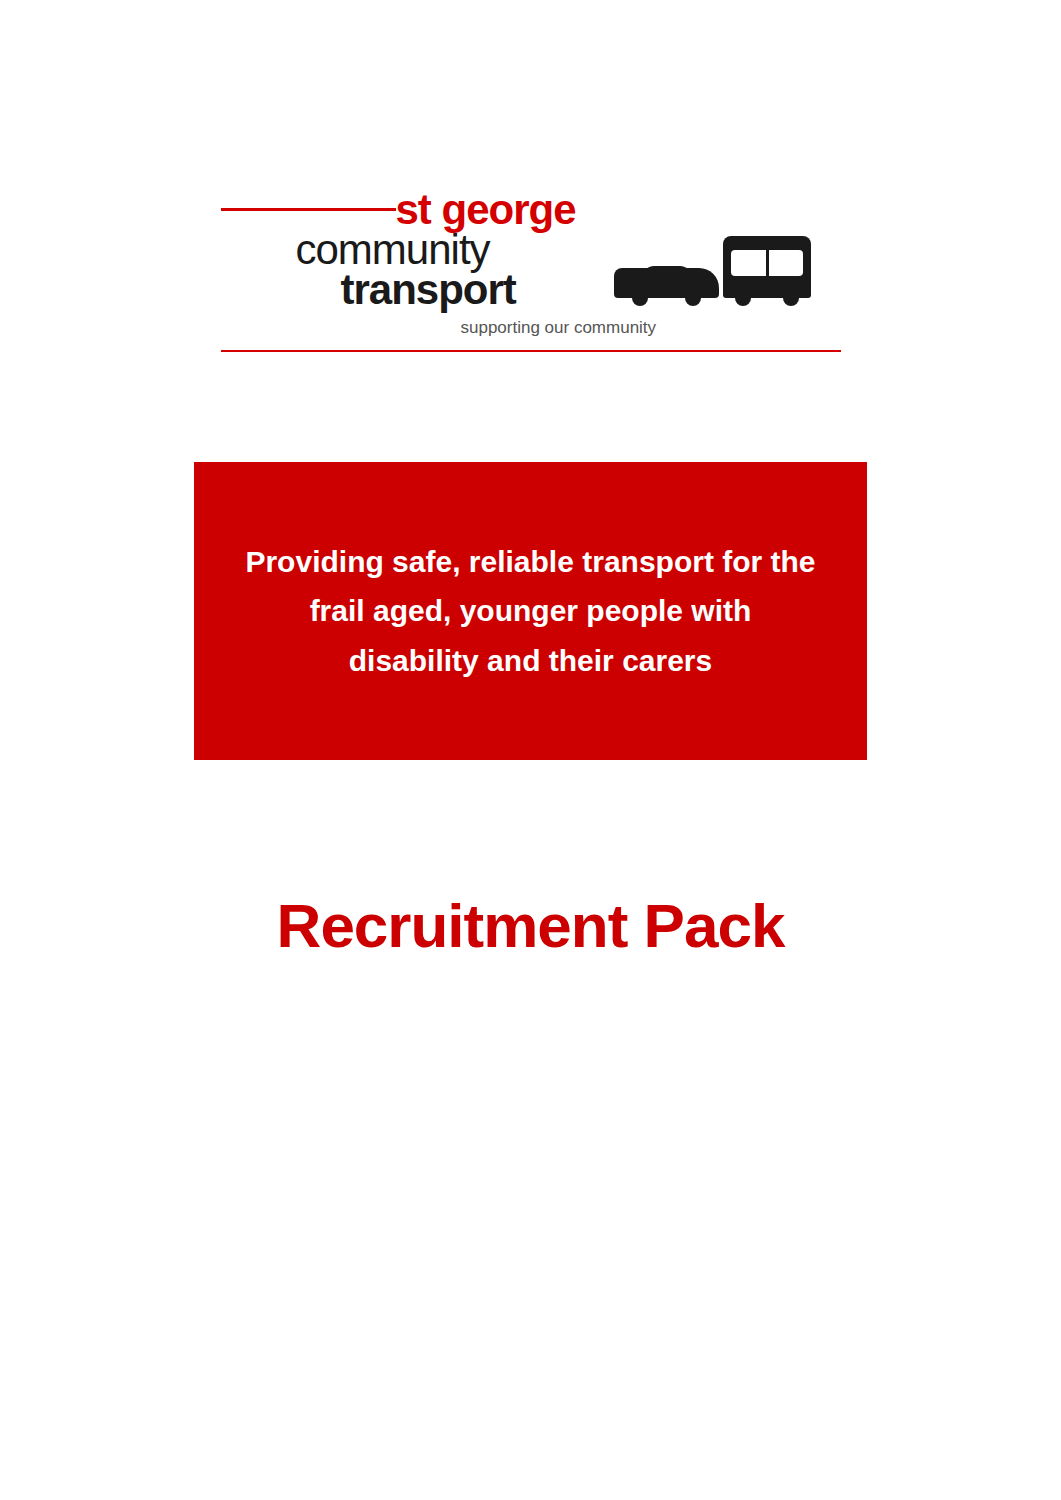st george
community
transport
supporting our community
Providing safe, reliable transport for the frail aged, younger people with disability and their carers
Recruitment Pack